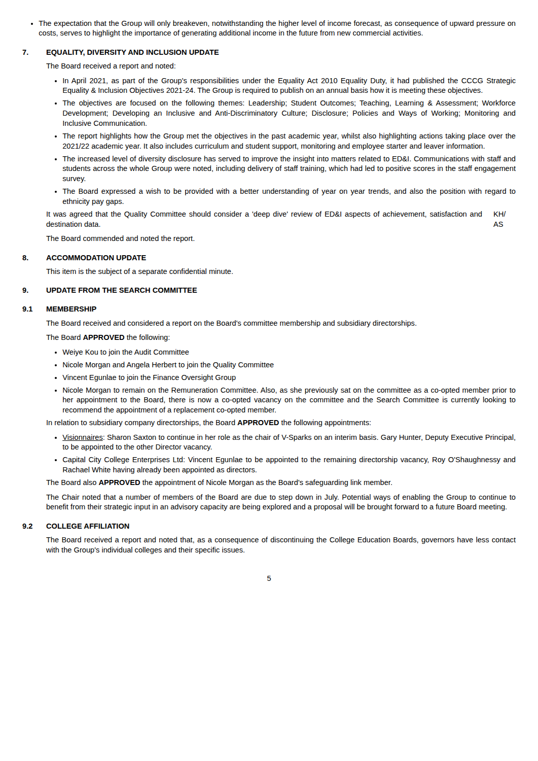The expectation that the Group will only breakeven, notwithstanding the higher level of income forecast, as consequence of upward pressure on costs, serves to highlight the importance of generating additional income in the future from new commercial activities.
7. EQUALITY, DIVERSITY AND INCLUSION UPDATE
The Board received a report and noted:
In April 2021, as part of the Group's responsibilities under the Equality Act 2010 Equality Duty, it had published the CCCG Strategic Equality & Inclusion Objectives 2021-24. The Group is required to publish on an annual basis how it is meeting these objectives.
The objectives are focused on the following themes: Leadership; Student Outcomes; Teaching, Learning & Assessment; Workforce Development; Developing an Inclusive and Anti-Discriminatory Culture; Disclosure; Policies and Ways of Working; Monitoring and Inclusive Communication.
The report highlights how the Group met the objectives in the past academic year, whilst also highlighting actions taking place over the 2021/22 academic year. It also includes curriculum and student support, monitoring and employee starter and leaver information.
The increased level of diversity disclosure has served to improve the insight into matters related to ED&I. Communications with staff and students across the whole Group were noted, including delivery of staff training, which had led to positive scores in the staff engagement survey.
The Board expressed a wish to be provided with a better understanding of year on year trends, and also the position with regard to ethnicity pay gaps.
It was agreed that the Quality Committee should consider a 'deep dive' review of ED&I aspects of achievement, satisfaction and destination data.
KH/
AS
The Board commended and noted the report.
8. ACCOMMODATION UPDATE
This item is the subject of a separate confidential minute.
9. UPDATE FROM THE SEARCH COMMITTEE
9.1 MEMBERSHIP
The Board received and considered a report on the Board's committee membership and subsidiary directorships.
The Board APPROVED the following:
Weiye Kou to join the Audit Committee
Nicole Morgan and Angela Herbert to join the Quality Committee
Vincent Egunlae to join the Finance Oversight Group
Nicole Morgan to remain on the Remuneration Committee. Also, as she previously sat on the committee as a co-opted member prior to her appointment to the Board, there is now a co-opted vacancy on the committee and the Search Committee is currently looking to recommend the appointment of a replacement co-opted member.
In relation to subsidiary company directorships, the Board APPROVED the following appointments:
Visionnaires: Sharon Saxton to continue in her role as the chair of V-Sparks on an interim basis. Gary Hunter, Deputy Executive Principal, to be appointed to the other Director vacancy.
Capital City College Enterprises Ltd: Vincent Egunlae to be appointed to the remaining directorship vacancy, Roy O'Shaughnessy and Rachael White having already been appointed as directors.
The Board also APPROVED the appointment of Nicole Morgan as the Board's safeguarding link member.
The Chair noted that a number of members of the Board are due to step down in July. Potential ways of enabling the Group to continue to benefit from their strategic input in an advisory capacity are being explored and a proposal will be brought forward to a future Board meeting.
9.2 COLLEGE AFFILIATION
The Board received a report and noted that, as a consequence of discontinuing the College Education Boards, governors have less contact with the Group's individual colleges and their specific issues.
5